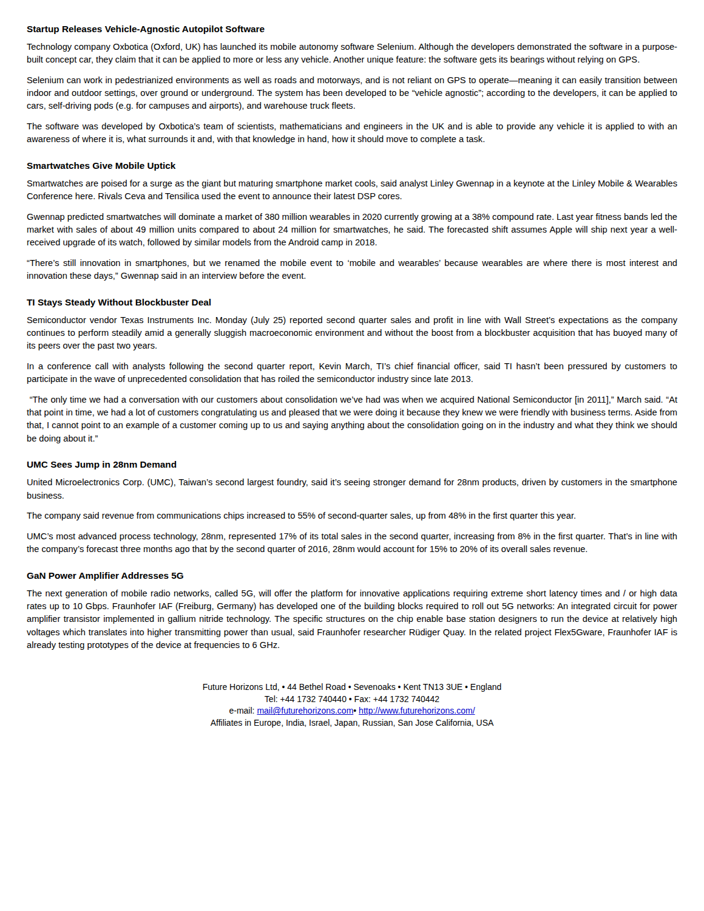Startup Releases Vehicle-Agnostic Autopilot Software
Technology company Oxbotica (Oxford, UK) has launched its mobile autonomy software Selenium. Although the developers demonstrated the software in a purpose-built concept car, they claim that it can be applied to more or less any vehicle. Another unique feature: the software gets its bearings without relying on GPS.
Selenium can work in pedestrianized environments as well as roads and motorways, and is not reliant on GPS to operate—meaning it can easily transition between indoor and outdoor settings, over ground or underground. The system has been developed to be “vehicle agnostic”; according to the developers, it can be applied to cars, self-driving pods (e.g. for campuses and airports), and warehouse truck fleets.
The software was developed by Oxbotica’s team of scientists, mathematicians and engineers in the UK and is able to provide any vehicle it is applied to with an awareness of where it is, what surrounds it and, with that knowledge in hand, how it should move to complete a task.
Smartwatches Give Mobile Uptick
Smartwatches are poised for a surge as the giant but maturing smartphone market cools, said analyst Linley Gwennap in a keynote at the Linley Mobile & Wearables Conference here. Rivals Ceva and Tensilica used the event to announce their latest DSP cores.
Gwennap predicted smartwatches will dominate a market of 380 million wearables in 2020 currently growing at a 38% compound rate. Last year fitness bands led the market with sales of about 49 million units compared to about 24 million for smartwatches, he said. The forecasted shift assumes Apple will ship next year a well-received upgrade of its watch, followed by similar models from the Android camp in 2018.
“There’s still innovation in smartphones, but we renamed the mobile event to ‘mobile and wearables’ because wearables are where there is most interest and innovation these days,” Gwennap said in an interview before the event.
TI Stays Steady Without Blockbuster Deal
Semiconductor vendor Texas Instruments Inc. Monday (July 25) reported second quarter sales and profit in line with Wall Street’s expectations as the company continues to perform steadily amid a generally sluggish macroeconomic environment and without the boost from a blockbuster acquisition that has buoyed many of its peers over the past two years.
In a conference call with analysts following the second quarter report, Kevin March, TI’s chief financial officer, said TI hasn’t been pressured by customers to participate in the wave of unprecedented consolidation that has roiled the semiconductor industry since late 2013.
“The only time we had a conversation with our customers about consolidation we’ve had was when we acquired National Semiconductor [in 2011],” March said. “At that point in time, we had a lot of customers congratulating us and pleased that we were doing it because they knew we were friendly with business terms. Aside from that, I cannot point to an example of a customer coming up to us and saying anything about the consolidation going on in the industry and what they think we should be doing about it.”
UMC Sees Jump in 28nm Demand
United Microelectronics Corp. (UMC), Taiwan’s second largest foundry, said it’s seeing stronger demand for 28nm products, driven by customers in the smartphone business.
The company said revenue from communications chips increased to 55% of second-quarter sales, up from 48% in the first quarter this year.
UMC’s most advanced process technology, 28nm, represented 17% of its total sales in the second quarter, increasing from 8% in the first quarter. That’s in line with the company’s forecast three months ago that by the second quarter of 2016, 28nm would account for 15% to 20% of its overall sales revenue.
GaN Power Amplifier Addresses 5G
The next generation of mobile radio networks, called 5G, will offer the platform for innovative applications requiring extreme short latency times and / or high data rates up to 10 Gbps. Fraunhofer IAF (Freiburg, Germany) has developed one of the building blocks required to roll out 5G networks: An integrated circuit for power amplifier transistor implemented in gallium nitride technology. The specific structures on the chip enable base station designers to run the device at relatively high voltages which translates into higher transmitting power than usual, said Fraunhofer researcher Rüdiger Quay. In the related project Flex5Gware, Fraunhofer IAF is already testing prototypes of the device at frequencies to 6 GHz.
Future Horizons Ltd, • 44 Bethel Road • Sevenoaks • Kent TN13 3UE • England
Tel: +44 1732 740440 • Fax: +44 1732 740442
e-mail: mail@futurehorizons.com• http://www.futurehorizons.com/
Affiliates in Europe, India, Israel, Japan, Russian, San Jose California, USA